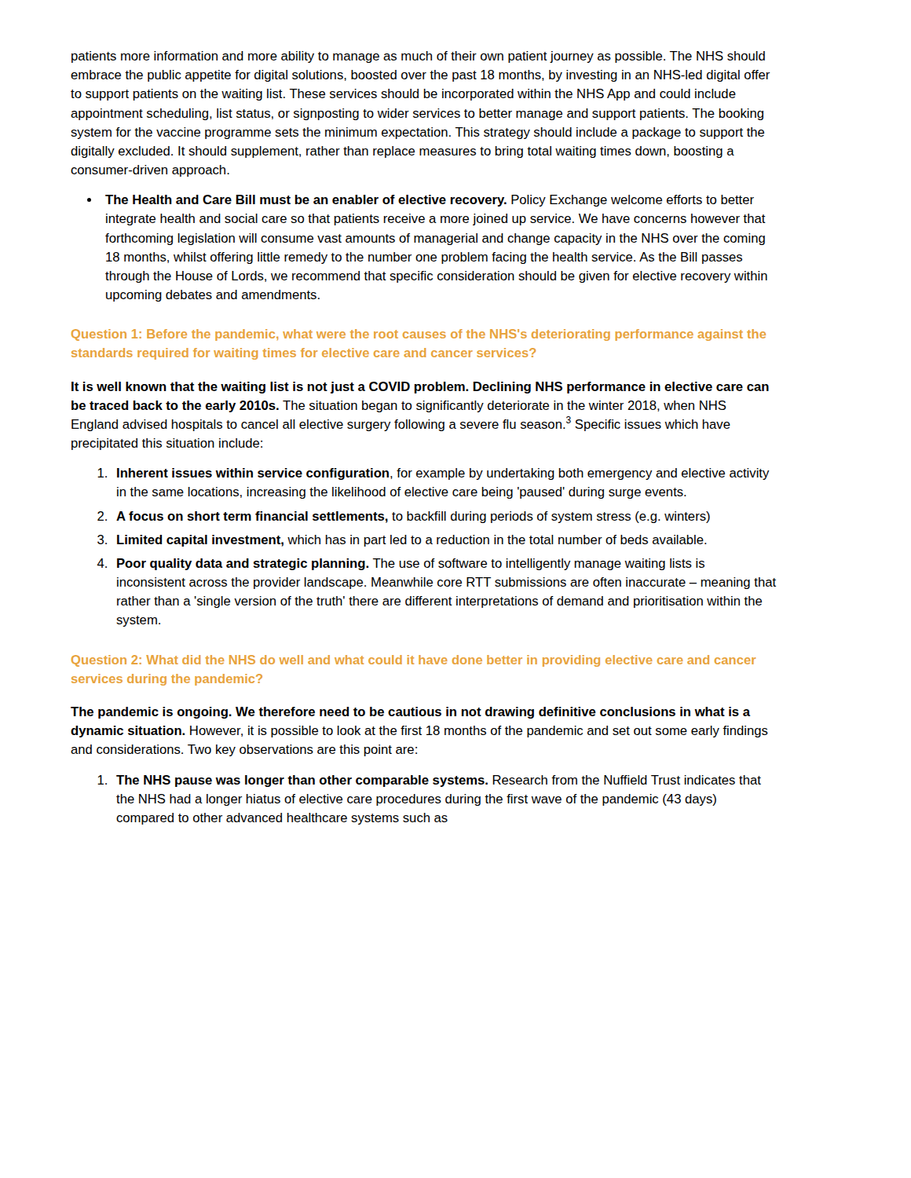patients more information and more ability to manage as much of their own patient journey as possible. The NHS should embrace the public appetite for digital solutions, boosted over the past 18 months, by investing in an NHS-led digital offer to support patients on the waiting list. These services should be incorporated within the NHS App and could include appointment scheduling, list status, or signposting to wider services to better manage and support patients. The booking system for the vaccine programme sets the minimum expectation. This strategy should include a package to support the digitally excluded. It should supplement, rather than replace measures to bring total waiting times down, boosting a consumer-driven approach.
The Health and Care Bill must be an enabler of elective recovery. Policy Exchange welcome efforts to better integrate health and social care so that patients receive a more joined up service. We have concerns however that forthcoming legislation will consume vast amounts of managerial and change capacity in the NHS over the coming 18 months, whilst offering little remedy to the number one problem facing the health service. As the Bill passes through the House of Lords, we recommend that specific consideration should be given for elective recovery within upcoming debates and amendments.
Question 1: Before the pandemic, what were the root causes of the NHS's deteriorating performance against the standards required for waiting times for elective care and cancer services?
It is well known that the waiting list is not just a COVID problem. Declining NHS performance in elective care can be traced back to the early 2010s. The situation began to significantly deteriorate in the winter 2018, when NHS England advised hospitals to cancel all elective surgery following a severe flu season.3 Specific issues which have precipitated this situation include:
Inherent issues within service configuration, for example by undertaking both emergency and elective activity in the same locations, increasing the likelihood of elective care being 'paused' during surge events.
A focus on short term financial settlements, to backfill during periods of system stress (e.g. winters)
Limited capital investment, which has in part led to a reduction in the total number of beds available.
Poor quality data and strategic planning. The use of software to intelligently manage waiting lists is inconsistent across the provider landscape. Meanwhile core RTT submissions are often inaccurate – meaning that rather than a 'single version of the truth' there are different interpretations of demand and prioritisation within the system.
Question 2: What did the NHS do well and what could it have done better in providing elective care and cancer services during the pandemic?
The pandemic is ongoing. We therefore need to be cautious in not drawing definitive conclusions in what is a dynamic situation. However, it is possible to look at the first 18 months of the pandemic and set out some early findings and considerations. Two key observations are this point are:
The NHS pause was longer than other comparable systems. Research from the Nuffield Trust indicates that the NHS had a longer hiatus of elective care procedures during the first wave of the pandemic (43 days) compared to other advanced healthcare systems such as